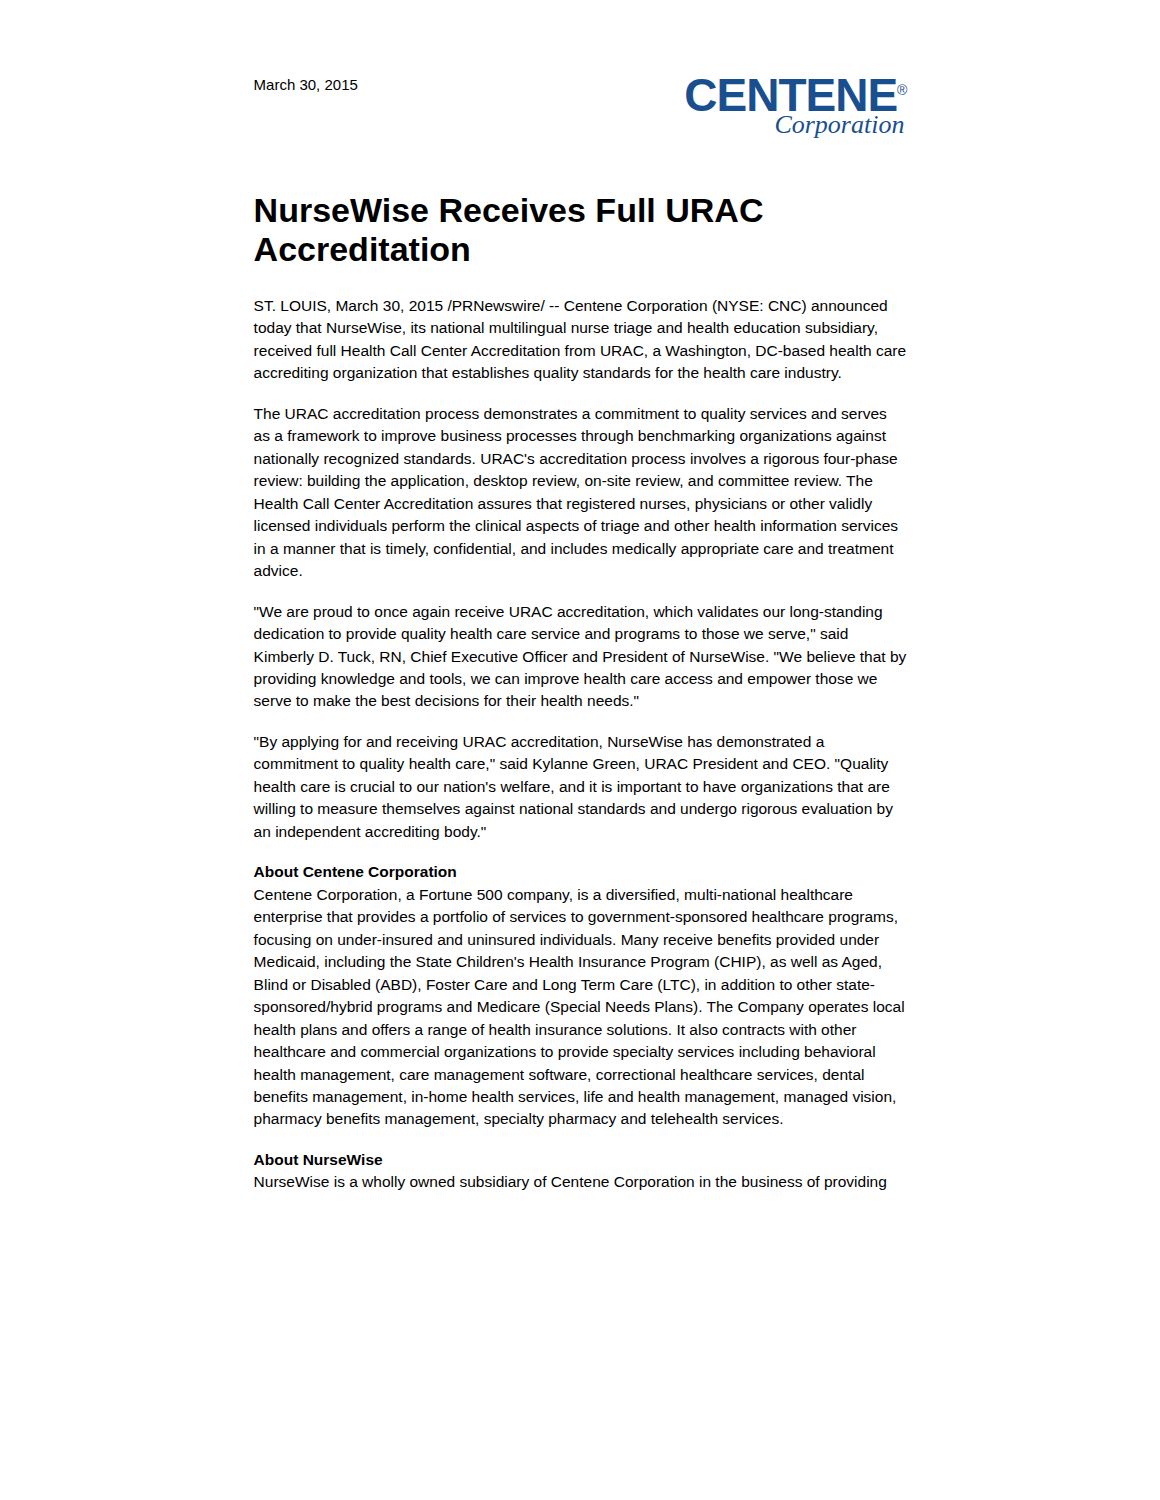March 30, 2015
CENTENE® Corporation
NurseWise Receives Full URAC
Accreditation
ST. LOUIS, March 30, 2015 /PRNewswire/ -- Centene Corporation (NYSE: CNC) announced today that NurseWise, its national multilingual nurse triage and health education subsidiary, received full Health Call Center Accreditation from URAC, a Washington, DC-based health care accrediting organization that establishes quality standards for the health care industry.
The URAC accreditation process demonstrates a commitment to quality services and serves as a framework to improve business processes through benchmarking organizations against nationally recognized standards. URAC's accreditation process involves a rigorous four-phase review: building the application, desktop review, on-site review, and committee review. The Health Call Center Accreditation assures that registered nurses, physicians or other validly licensed individuals perform the clinical aspects of triage and other health information services in a manner that is timely, confidential, and includes medically appropriate care and treatment advice.
"We are proud to once again receive URAC accreditation, which validates our long-standing dedication to provide quality health care service and programs to those we serve," said Kimberly D. Tuck, RN, Chief Executive Officer and President of NurseWise. "We believe that by providing knowledge and tools, we can improve health care access and empower those we serve to make the best decisions for their health needs."
"By applying for and receiving URAC accreditation, NurseWise has demonstrated a commitment to quality health care," said Kylanne Green, URAC President and CEO. "Quality health care is crucial to our nation's welfare, and it is important to have organizations that are willing to measure themselves against national standards and undergo rigorous evaluation by an independent accrediting body."
About Centene Corporation
Centene Corporation, a Fortune 500 company, is a diversified, multi-national healthcare enterprise that provides a portfolio of services to government-sponsored healthcare programs, focusing on under-insured and uninsured individuals. Many receive benefits provided under Medicaid, including the State Children's Health Insurance Program (CHIP), as well as Aged, Blind or Disabled (ABD), Foster Care and Long Term Care (LTC), in addition to other state-sponsored/hybrid programs and Medicare (Special Needs Plans). The Company operates local health plans and offers a range of health insurance solutions. It also contracts with other healthcare and commercial organizations to provide specialty services including behavioral health management, care management software, correctional healthcare services, dental benefits management, in-home health services, life and health management, managed vision, pharmacy benefits management, specialty pharmacy and telehealth services.
About NurseWise
NurseWise is a wholly owned subsidiary of Centene Corporation in the business of providing